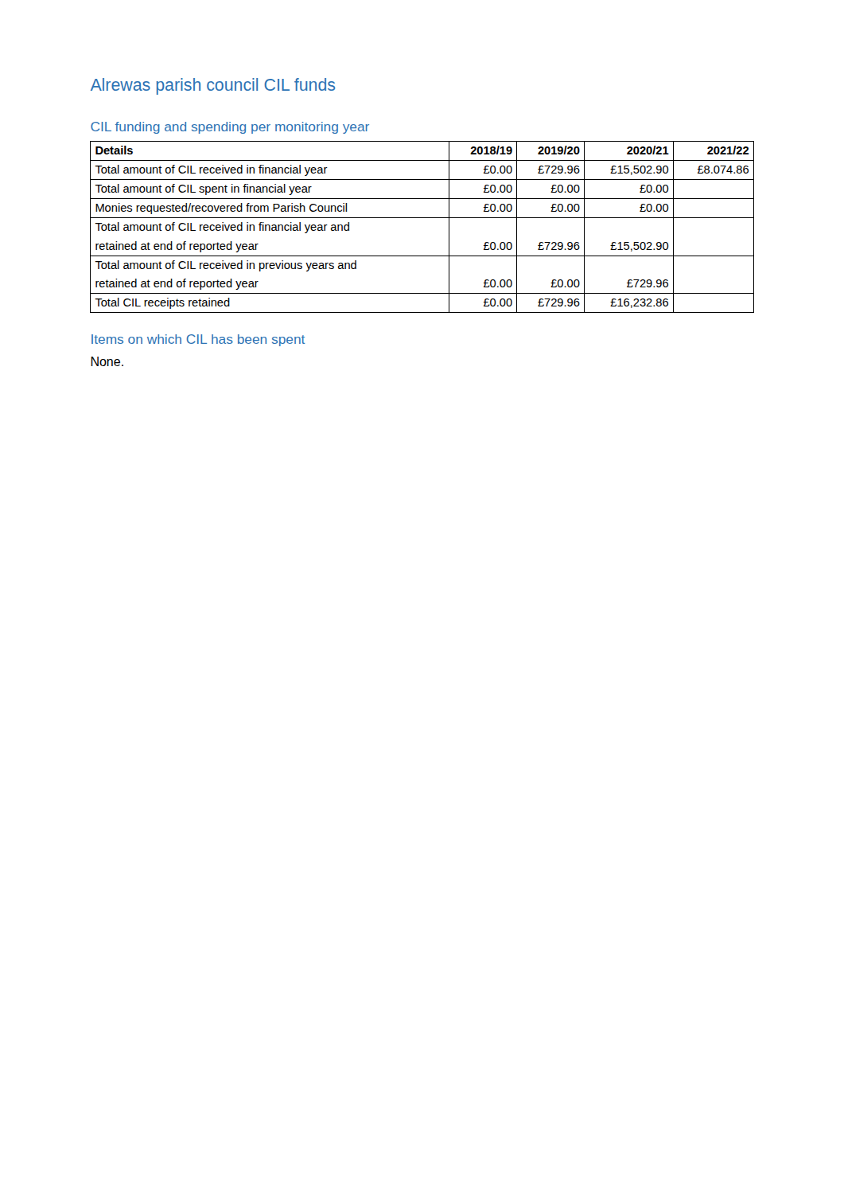Alrewas parish council CIL funds
CIL funding and spending per monitoring year
| Details | 2018/19 | 2019/20 | 2020/21 | 2021/22 |
| --- | --- | --- | --- | --- |
| Total amount of CIL received in financial year | £0.00 | £729.96 | £15,502.90 | £8.074.86 |
| Total amount of CIL spent in financial year | £0.00 | £0.00 | £0.00 | |
| Monies requested/recovered from Parish Council | £0.00 | £0.00 | £0.00 | |
| Total amount of CIL received in financial year and | | | | |
| retained at end of reported year | £0.00 | £729.96 | £15,502.90 | |
| Total amount of CIL received in previous years and | | | | |
| retained at end of reported year | £0.00 | £0.00 | £729.96 | |
| Total CIL receipts retained | £0.00 | £729.96 | £16,232.86 | |
Items on which CIL has been spent
None.